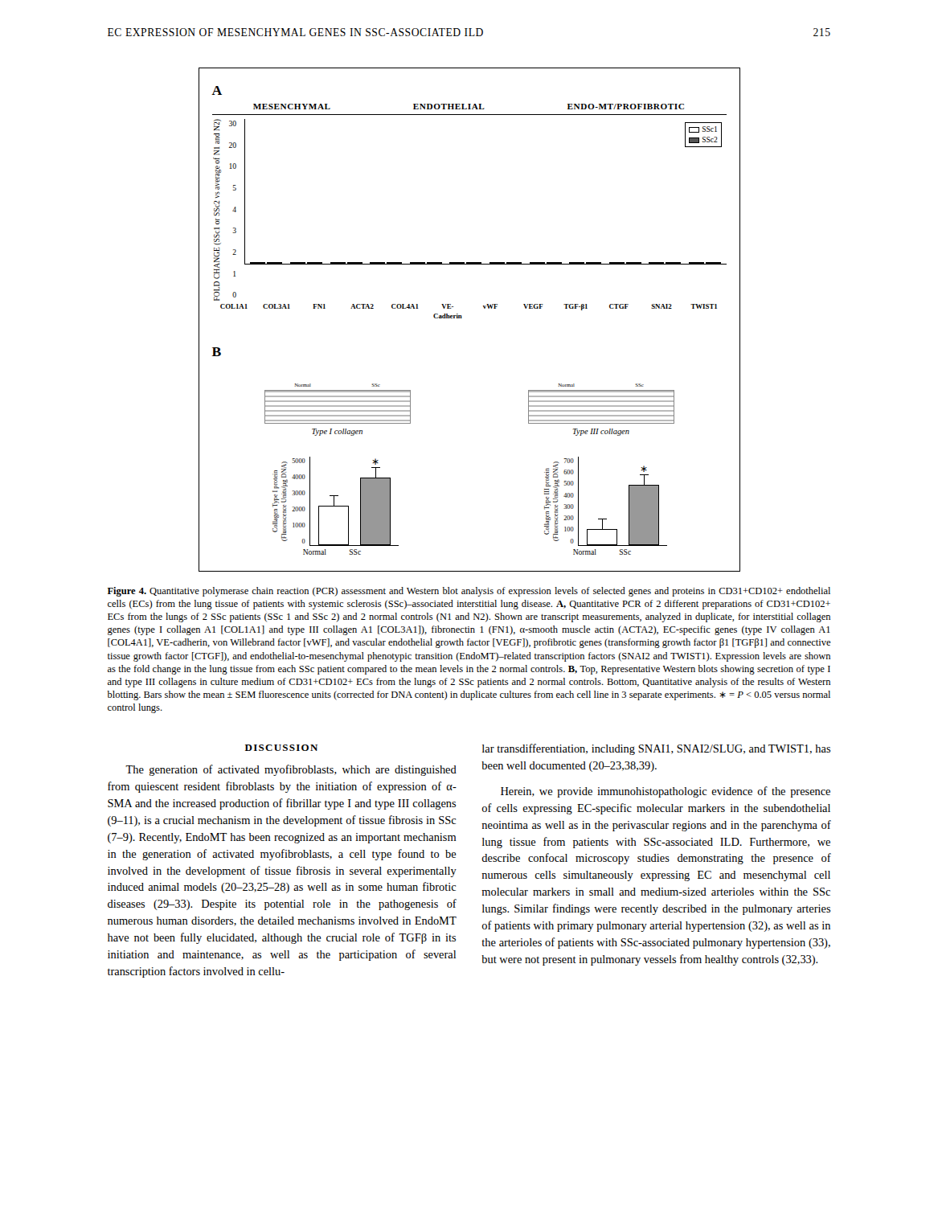EC expression of mesenchymal genes in SSc-associated ILD 215
A
MESENCHYMAL ENDOTHELIAL ENDO-MT/PROFIBROTIC
FOLD CHANGE (SSc1 or SSc2 vs average of N1 and N2)
30 20 10 5 4 3 2 1 0
SSc1
SSc2
COL1A1 COL3A1 FN1 ACTA2 COL4A1 VE-Cadherin vWF VEGF TGF-β1 CTGF SNAI2 TWIST1
B
Normal SSc
Type I collagen
Normal SSc
Type III collagen
Collagen Type I protein
(Fluorescence Units/µg DNA)
500040003000200010000
∗
Normal SSc
Collagen Type III protein
(Fluorescence Units/µg DNA)
7006005004003002001000
∗
Normal SSc
Figure 4. Quantitative polymerase chain reaction (PCR) assessment and Western blot analysis of expression levels of selected genes and proteins in CD31+CD102+ endothelial cells (ECs) from the lung tissue of patients with systemic sclerosis (SSc)–associated interstitial lung disease. A, Quantitative PCR of 2 different preparations of CD31+CD102+ ECs from the lungs of 2 SSc patients (SSc 1 and SSc 2) and 2 normal controls (N1 and N2). Shown are transcript measurements, analyzed in duplicate, for interstitial collagen genes (type I collagen A1 [COL1A1] and type III collagen A1 [COL3A1]), fibronectin 1 (FN1), α-smooth muscle actin (ACTA2), EC-specific genes (type IV collagen A1 [COL4A1], VE-cadherin, von Willebrand factor [vWF], and vascular endothelial growth factor [VEGF]), profibrotic genes (transforming growth factor β1 [TGFβ1] and connective tissue growth factor [CTGF]), and endothelial-to-mesenchymal phenotypic transition (EndoMT)–related transcription factors (SNAI2 and TWIST1). Expression levels are shown as the fold change in the lung tissue from each SSc patient compared to the mean levels in the 2 normal controls. B, Top, Representative Western blots showing secretion of type I and type III collagens in culture medium of CD31+CD102+ ECs from the lungs of 2 SSc patients and 2 normal controls. Bottom, Quantitative analysis of the results of Western blotting. Bars show the mean ± SEM fluorescence units (corrected for DNA content) in duplicate cultures from each cell line in 3 separate experiments. ∗ = P < 0.05 versus normal control lungs.
DISCUSSION
The generation of activated myofibroblasts, which are distinguished from quiescent resident fibroblasts by the initiation of expression of α-SMA and the increased production of fibrillar type I and type III collagens (9–11), is a crucial mechanism in the development of tissue fibrosis in SSc (7–9). Recently, EndoMT has been recognized as an important mechanism in the generation of activated myofibroblasts, a cell type found to be involved in the development of tissue fibrosis in several experimentally induced animal models (20–23,25–28) as well as in some human fibrotic diseases (29–33). Despite its potential role in the pathogenesis of numerous human disorders, the detailed mechanisms involved in EndoMT have not been fully elucidated, although the crucial role of TGFβ in its initiation and maintenance, as well as the participation of several transcription factors involved in cellu-
lar transdifferentiation, including SNAI1, SNAI2/SLUG, and TWIST1, has been well documented (20–23,38,39).
Herein, we provide immunohistopathologic evidence of the presence of cells expressing EC-specific molecular markers in the subendothelial neointima as well as in the perivascular regions and in the parenchyma of lung tissue from patients with SSc-associated ILD. Furthermore, we describe confocal microscopy studies demonstrating the presence of numerous cells simultaneously expressing EC and mesenchymal cell molecular markers in small and medium-sized arterioles within the SSc lungs. Similar findings were recently described in the pulmonary arteries of patients with primary pulmonary arterial hypertension (32), as well as in the arterioles of patients with SSc-associated pulmonary hypertension (33), but were not present in pulmonary vessels from healthy controls (32,33).